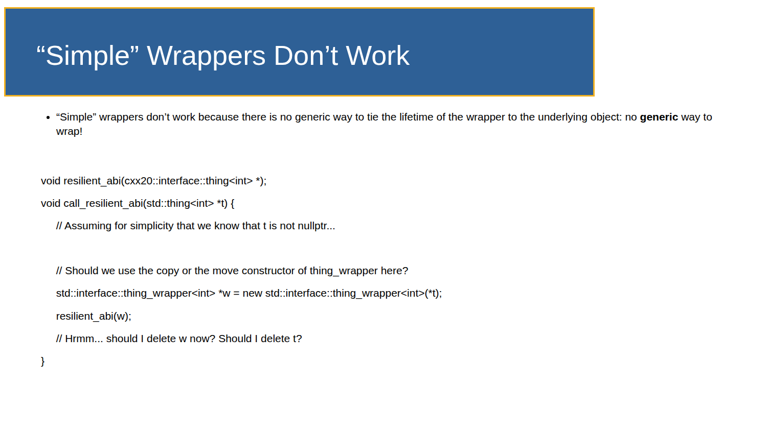“Simple” Wrappers Don’t Work
“Simple” wrappers don’t work because there is no generic way to tie the lifetime of the wrapper to the underlying object: no generic way to wrap!
void resilient_abi(cxx20::interface::thing<int> *); void call_resilient_abi(std::thing<int> *t) { // Assuming for simplicity that we know that t is not nullptr... // Should we use the copy or the move constructor of thing_wrapper here? std::interface::thing_wrapper<int> *w = new std::interface::thing_wrapper<int>(*t); resilient_abi(w); // Hrmm... should I delete w now? Should I delete t? }